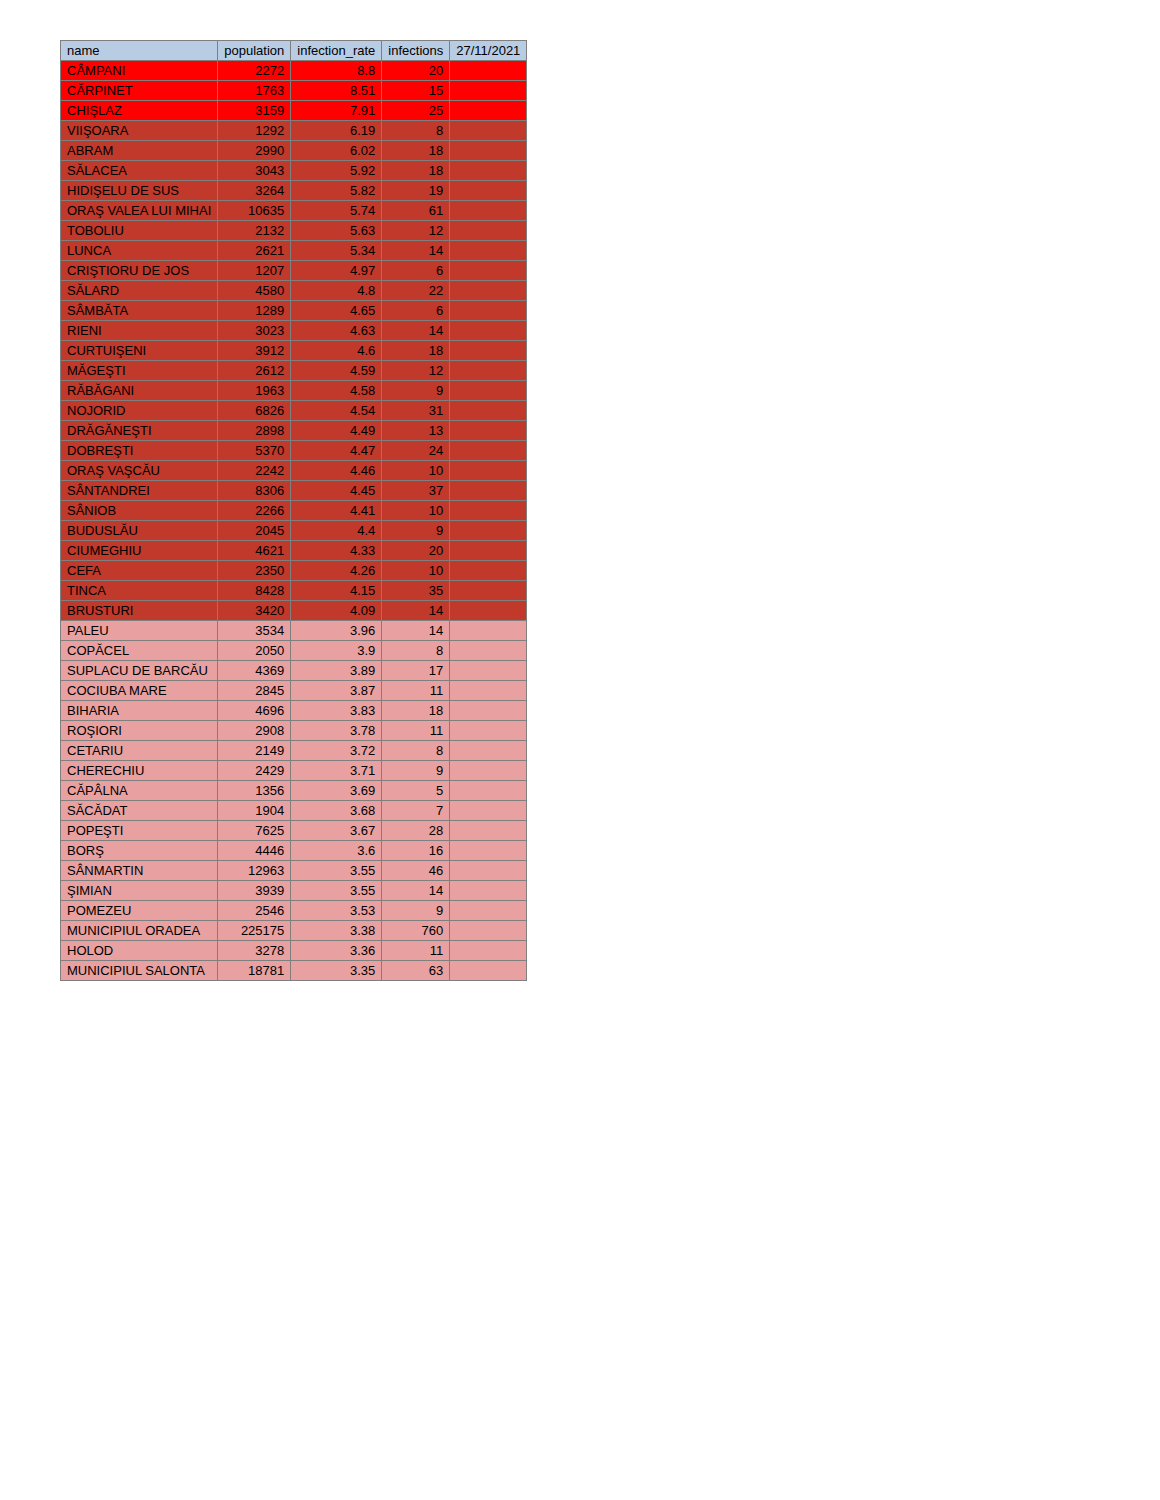| name | population | infection_rate | infections | 27/11/2021 |
| --- | --- | --- | --- | --- |
| CÂMPANI | 2272 | 8.8 | 20 | |
| CĂRPINET | 1763 | 8.51 | 15 | |
| CHIŞLAZ | 3159 | 7.91 | 25 | |
| VIIŞOARA | 1292 | 6.19 | 8 | |
| ABRAM | 2990 | 6.02 | 18 | |
| SĂLACEA | 3043 | 5.92 | 18 | |
| HIDIŞELU DE SUS | 3264 | 5.82 | 19 | |
| ORAŞ VALEA LUI MIHAI | 10635 | 5.74 | 61 | |
| TOBOLIU | 2132 | 5.63 | 12 | |
| LUNCA | 2621 | 5.34 | 14 | |
| CRIŞTIORU DE JOS | 1207 | 4.97 | 6 | |
| SĂLARD | 4580 | 4.8 | 22 | |
| SÂMBĂTA | 1289 | 4.65 | 6 | |
| RIENI | 3023 | 4.63 | 14 | |
| CURTUIŞENI | 3912 | 4.6 | 18 | |
| MĂGEŞTI | 2612 | 4.59 | 12 | |
| RĂBĂGANI | 1963 | 4.58 | 9 | |
| NOJORID | 6826 | 4.54 | 31 | |
| DRĂGĂNEŞTI | 2898 | 4.49 | 13 | |
| DOBREŞTI | 5370 | 4.47 | 24 | |
| ORAŞ VAŞCĂU | 2242 | 4.46 | 10 | |
| SÂNTANDREI | 8306 | 4.45 | 37 | |
| SÂNIOB | 2266 | 4.41 | 10 | |
| BUDUSLĂU | 2045 | 4.4 | 9 | |
| CIUMEGHIU | 4621 | 4.33 | 20 | |
| CEFA | 2350 | 4.26 | 10 | |
| TINCA | 8428 | 4.15 | 35 | |
| BRUSTURI | 3420 | 4.09 | 14 | |
| PALEU | 3534 | 3.96 | 14 | |
| COPĂCEL | 2050 | 3.9 | 8 | |
| SUPLACU DE BARCĂU | 4369 | 3.89 | 17 | |
| COCIUBA MARE | 2845 | 3.87 | 11 | |
| BIHARIA | 4696 | 3.83 | 18 | |
| ROŞIORI | 2908 | 3.78 | 11 | |
| CETARIU | 2149 | 3.72 | 8 | |
| CHERECHIU | 2429 | 3.71 | 9 | |
| CĂPÂLNA | 1356 | 3.69 | 5 | |
| SĂCĂDAT | 1904 | 3.68 | 7 | |
| POPEŞTI | 7625 | 3.67 | 28 | |
| BORŞ | 4446 | 3.6 | 16 | |
| SÂNMARTIN | 12963 | 3.55 | 46 | |
| ŞIMIAN | 3939 | 3.55 | 14 | |
| POMEZEU | 2546 | 3.53 | 9 | |
| MUNICIPIUL ORADEA | 225175 | 3.38 | 760 | |
| HOLOD | 3278 | 3.36 | 11 | |
| MUNICIPIUL SALONTA | 18781 | 3.35 | 63 | |